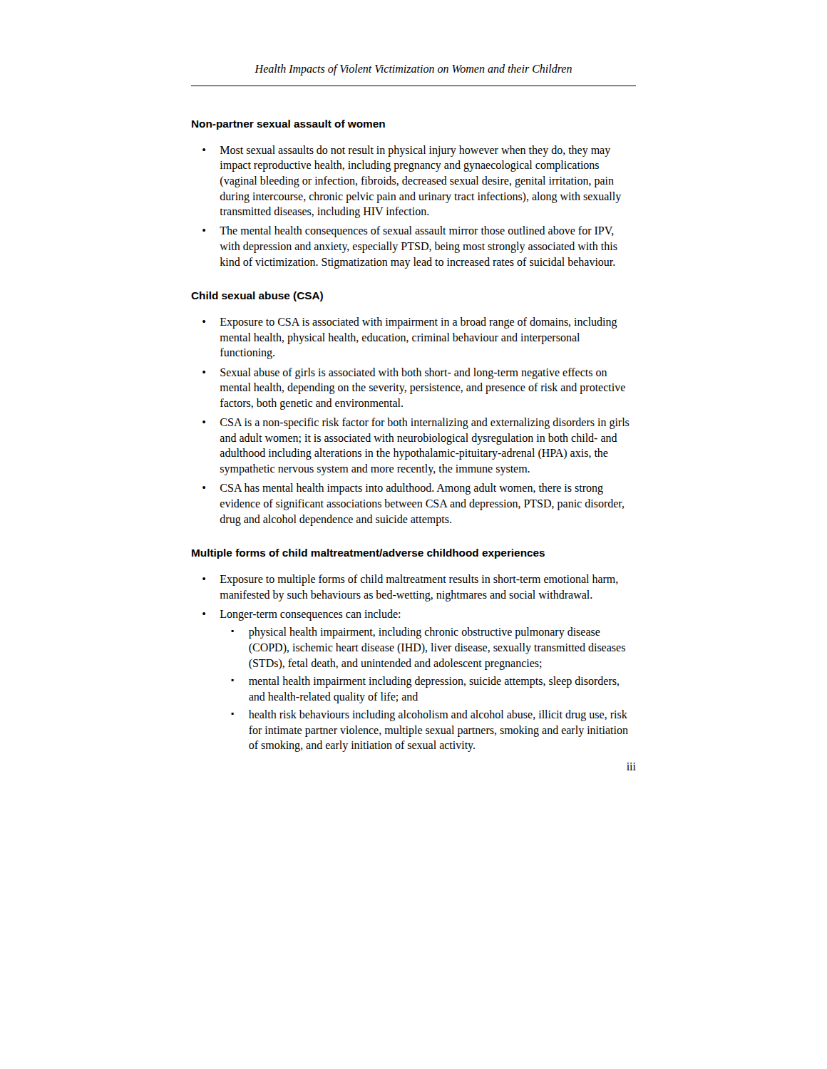Health Impacts of Violent Victimization on Women and their Children
Non-partner sexual assault of women
Most sexual assaults do not result in physical injury however when they do, they may impact reproductive health, including pregnancy and gynaecological complications (vaginal bleeding or infection, fibroids, decreased sexual desire, genital irritation, pain during intercourse, chronic pelvic pain and urinary tract infections), along with sexually transmitted diseases, including HIV infection.
The mental health consequences of sexual assault mirror those outlined above for IPV, with depression and anxiety, especially PTSD, being most strongly associated with this kind of victimization. Stigmatization may lead to increased rates of suicidal behaviour.
Child sexual abuse (CSA)
Exposure to CSA is associated with impairment in a broad range of domains, including mental health, physical health, education, criminal behaviour and interpersonal functioning.
Sexual abuse of girls is associated with both short- and long-term negative effects on mental health, depending on the severity, persistence, and presence of risk and protective factors, both genetic and environmental.
CSA is a non-specific risk factor for both internalizing and externalizing disorders in girls and adult women; it is associated with neurobiological dysregulation in both child- and adulthood including alterations in the hypothalamic-pituitary-adrenal (HPA) axis, the sympathetic nervous system and more recently, the immune system.
CSA has mental health impacts into adulthood. Among adult women, there is strong evidence of significant associations between CSA and depression, PTSD, panic disorder, drug and alcohol dependence and suicide attempts.
Multiple forms of child maltreatment/adverse childhood experiences
Exposure to multiple forms of child maltreatment results in short-term emotional harm, manifested by such behaviours as bed-wetting, nightmares and social withdrawal.
Longer-term consequences can include:
physical health impairment, including chronic obstructive pulmonary disease (COPD), ischemic heart disease (IHD), liver disease, sexually transmitted diseases (STDs), fetal death, and unintended and adolescent pregnancies;
mental health impairment including depression, suicide attempts, sleep disorders, and health-related quality of life; and
health risk behaviours including alcoholism and alcohol abuse, illicit drug use, risk for intimate partner violence, multiple sexual partners, smoking and early initiation of smoking, and early initiation of sexual activity.
iii